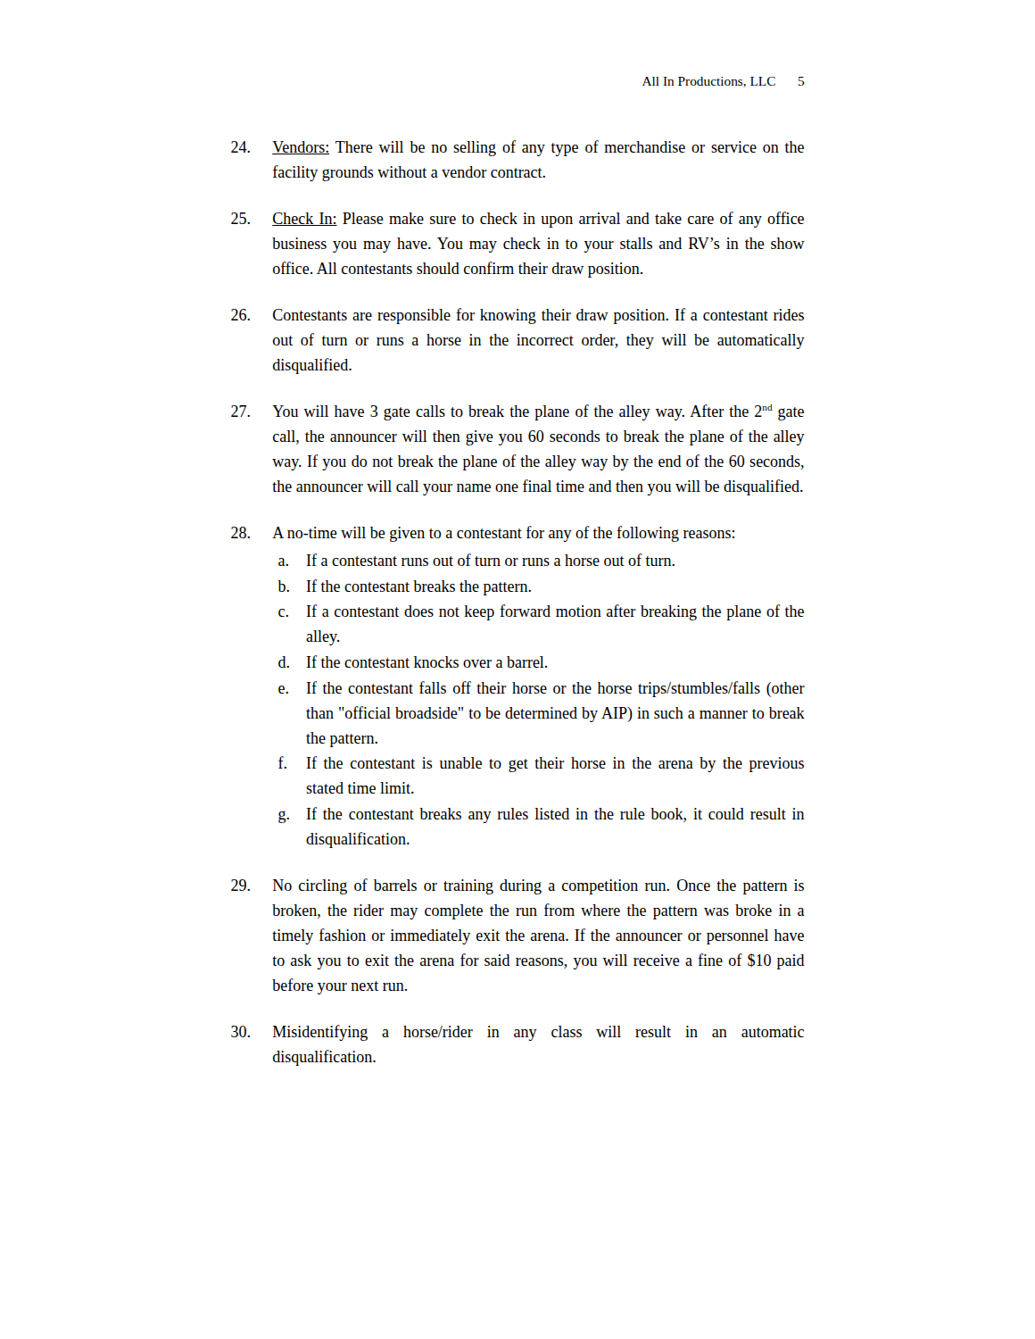All In Productions, LLC5
24. Vendors: There will be no selling of any type of merchandise or service on the facility grounds without a vendor contract.
25. Check In: Please make sure to check in upon arrival and take care of any office business you may have. You may check in to your stalls and RV’s in the show office. All contestants should confirm their draw position.
26. Contestants are responsible for knowing their draw position. If a contestant rides out of turn or runs a horse in the incorrect order, they will be automatically disqualified.
27. You will have 3 gate calls to break the plane of the alley way. After the 2nd gate call, the announcer will then give you 60 seconds to break the plane of the alley way. If you do not break the plane of the alley way by the end of the 60 seconds, the announcer will call your name one final time and then you will be disqualified.
28. A no-time will be given to a contestant for any of the following reasons:
a. If a contestant runs out of turn or runs a horse out of turn.
b. If the contestant breaks the pattern.
c. If a contestant does not keep forward motion after breaking the plane of the alley.
d. If the contestant knocks over a barrel.
e. If the contestant falls off their horse or the horse trips/stumbles/falls (other than "official broadside" to be determined by AIP) in such a manner to break the pattern.
f. If the contestant is unable to get their horse in the arena by the previous stated time limit.
g. If the contestant breaks any rules listed in the rule book, it could result in disqualification.
29. No circling of barrels or training during a competition run. Once the pattern is broken, the rider may complete the run from where the pattern was broke in a timely fashion or immediately exit the arena. If the announcer or personnel have to ask you to exit the arena for said reasons, you will receive a fine of $10 paid before your next run.
30. Misidentifying a horse/rider in any class will result in an automatic disqualification.